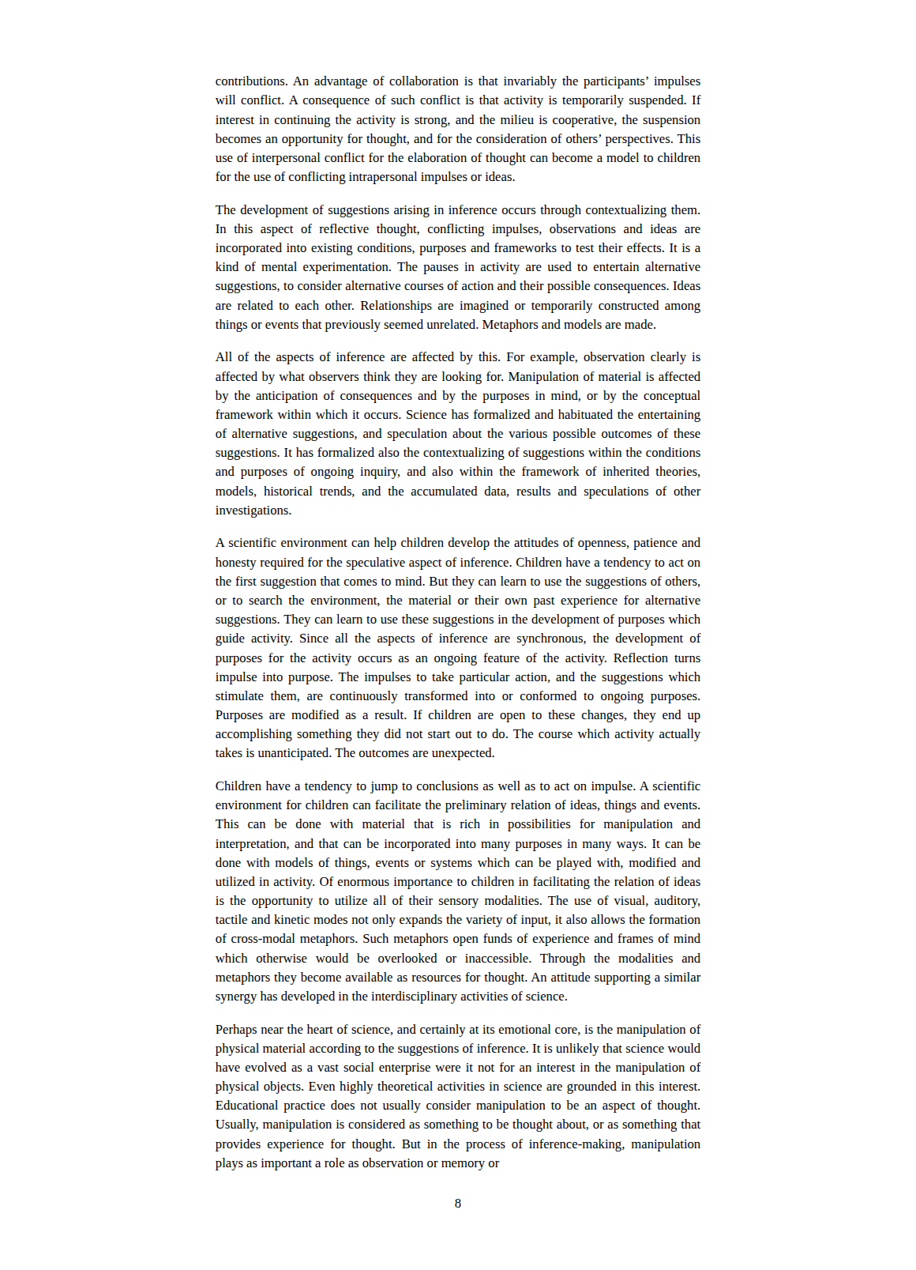contributions. An advantage of collaboration is that invariably the participants’ impulses will conflict. A consequence of such conflict is that activity is temporarily suspended. If interest in continuing the activity is strong, and the milieu is cooperative, the suspension becomes an opportunity for thought, and for the consideration of others’ perspectives. This use of interpersonal conflict for the elaboration of thought can become a model to children for the use of conflicting intrapersonal impulses or ideas.
The development of suggestions arising in inference occurs through contextualizing them. In this aspect of reflective thought, conflicting impulses, observations and ideas are incorporated into existing conditions, purposes and frameworks to test their effects. It is a kind of mental experimentation. The pauses in activity are used to entertain alternative suggestions, to consider alternative courses of action and their possible consequences. Ideas are related to each other. Relationships are imagined or temporarily constructed among things or events that previously seemed unrelated. Metaphors and models are made.
All of the aspects of inference are affected by this. For example, observation clearly is affected by what observers think they are looking for. Manipulation of material is affected by the anticipation of consequences and by the purposes in mind, or by the conceptual framework within which it occurs. Science has formalized and habituated the entertaining of alternative suggestions, and speculation about the various possible outcomes of these suggestions. It has formalized also the contextualizing of suggestions within the conditions and purposes of ongoing inquiry, and also within the framework of inherited theories, models, historical trends, and the accumulated data, results and speculations of other investigations.
A scientific environment can help children develop the attitudes of openness, patience and honesty required for the speculative aspect of inference. Children have a tendency to act on the first suggestion that comes to mind. But they can learn to use the suggestions of others, or to search the environment, the material or their own past experience for alternative suggestions. They can learn to use these suggestions in the development of purposes which guide activity. Since all the aspects of inference are synchronous, the development of purposes for the activity occurs as an ongoing feature of the activity. Reflection turns impulse into purpose. The impulses to take particular action, and the suggestions which stimulate them, are continuously transformed into or conformed to ongoing purposes. Purposes are modified as a result. If children are open to these changes, they end up accomplishing something they did not start out to do. The course which activity actually takes is unanticipated. The outcomes are unexpected.
Children have a tendency to jump to conclusions as well as to act on impulse. A scientific environment for children can facilitate the preliminary relation of ideas, things and events. This can be done with material that is rich in possibilities for manipulation and interpretation, and that can be incorporated into many purposes in many ways. It can be done with models of things, events or systems which can be played with, modified and utilized in activity. Of enormous importance to children in facilitating the relation of ideas is the opportunity to utilize all of their sensory modalities. The use of visual, auditory, tactile and kinetic modes not only expands the variety of input, it also allows the formation of cross-modal metaphors. Such metaphors open funds of experience and frames of mind which otherwise would be overlooked or inaccessible. Through the modalities and metaphors they become available as resources for thought. An attitude supporting a similar synergy has developed in the interdisciplinary activities of science.
Perhaps near the heart of science, and certainly at its emotional core, is the manipulation of physical material according to the suggestions of inference. It is unlikely that science would have evolved as a vast social enterprise were it not for an interest in the manipulation of physical objects. Even highly theoretical activities in science are grounded in this interest. Educational practice does not usually consider manipulation to be an aspect of thought. Usually, manipulation is considered as something to be thought about, or as something that provides experience for thought. But in the process of inference-making, manipulation plays as important a role as observation or memory or
8